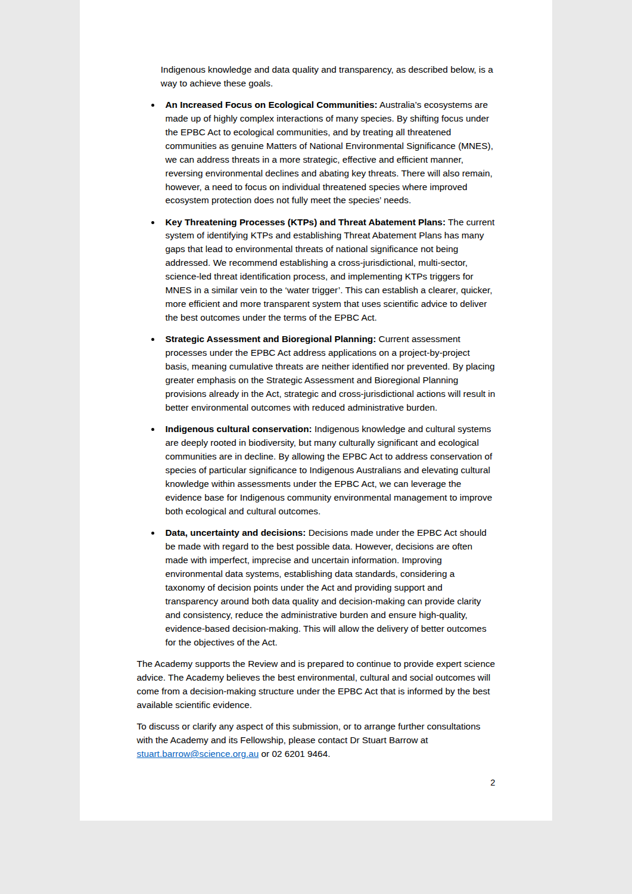Indigenous knowledge and data quality and transparency, as described below, is a way to achieve these goals.
An Increased Focus on Ecological Communities: Australia’s ecosystems are made up of highly complex interactions of many species. By shifting focus under the EPBC Act to ecological communities, and by treating all threatened communities as genuine Matters of National Environmental Significance (MNES), we can address threats in a more strategic, effective and efficient manner, reversing environmental declines and abating key threats. There will also remain, however, a need to focus on individual threatened species where improved ecosystem protection does not fully meet the species’ needs.
Key Threatening Processes (KTPs) and Threat Abatement Plans: The current system of identifying KTPs and establishing Threat Abatement Plans has many gaps that lead to environmental threats of national significance not being addressed. We recommend establishing a cross-jurisdictional, multi-sector, science-led threat identification process, and implementing KTPs triggers for MNES in a similar vein to the ‘water trigger’. This can establish a clearer, quicker, more efficient and more transparent system that uses scientific advice to deliver the best outcomes under the terms of the EPBC Act.
Strategic Assessment and Bioregional Planning: Current assessment processes under the EPBC Act address applications on a project-by-project basis, meaning cumulative threats are neither identified nor prevented. By placing greater emphasis on the Strategic Assessment and Bioregional Planning provisions already in the Act, strategic and cross-jurisdictional actions will result in better environmental outcomes with reduced administrative burden.
Indigenous cultural conservation: Indigenous knowledge and cultural systems are deeply rooted in biodiversity, but many culturally significant and ecological communities are in decline. By allowing the EPBC Act to address conservation of species of particular significance to Indigenous Australians and elevating cultural knowledge within assessments under the EPBC Act, we can leverage the evidence base for Indigenous community environmental management to improve both ecological and cultural outcomes.
Data, uncertainty and decisions: Decisions made under the EPBC Act should be made with regard to the best possible data. However, decisions are often made with imperfect, imprecise and uncertain information. Improving environmental data systems, establishing data standards, considering a taxonomy of decision points under the Act and providing support and transparency around both data quality and decision-making can provide clarity and consistency, reduce the administrative burden and ensure high-quality, evidence-based decision-making. This will allow the delivery of better outcomes for the objectives of the Act.
The Academy supports the Review and is prepared to continue to provide expert science advice. The Academy believes the best environmental, cultural and social outcomes will come from a decision-making structure under the EPBC Act that is informed by the best available scientific evidence.
To discuss or clarify any aspect of this submission, or to arrange further consultations with the Academy and its Fellowship, please contact Dr Stuart Barrow at stuart.barrow@science.org.au or 02 6201 9464.
2